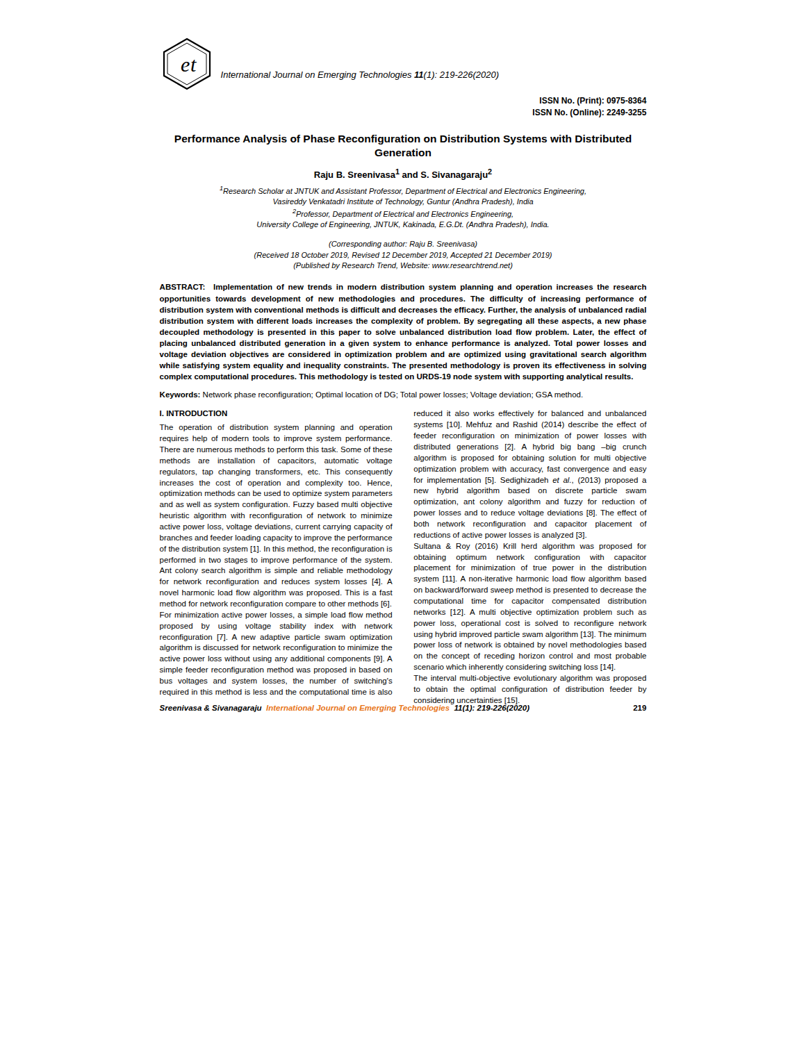e t
International Journal on Emerging Technologies 11(1): 219-226(2020)
ISSN No. (Print): 0975-8364
ISSN No. (Online): 2249-3255
Performance Analysis of Phase Reconfiguration on Distribution Systems with Distributed Generation
Raju B. Sreenivasa1 and S. Sivanagaraju2
1Research Scholar at JNTUK and Assistant Professor, Department of Electrical and Electronics Engineering,
Vasireddy Venkatadri Institute of Technology, Guntur (Andhra Pradesh), India
2Professor, Department of Electrical and Electronics Engineering,
University College of Engineering, JNTUK, Kakinada, E.G.Dt. (Andhra Pradesh), India.
(Corresponding author: Raju B. Sreenivasa)
(Received 18 October 2019, Revised 12 December 2019, Accepted 21 December 2019)
(Published by Research Trend, Website: www.researchtrend.net)
ABSTRACT: Implementation of new trends in modern distribution system planning and operation increases the research opportunities towards development of new methodologies and procedures. The difficulty of increasing performance of distribution system with conventional methods is difficult and decreases the efficacy. Further, the analysis of unbalanced radial distribution system with different loads increases the complexity of problem. By segregating all these aspects, a new phase decoupled methodology is presented in this paper to solve unbalanced distribution load flow problem. Later, the effect of placing unbalanced distributed generation in a given system to enhance performance is analyzed. Total power losses and voltage deviation objectives are considered in optimization problem and are optimized using gravitational search algorithm while satisfying system equality and inequality constraints. The presented methodology is proven its effectiveness in solving complex computational procedures. This methodology is tested on URDS-19 node system with supporting analytical results.
Keywords: Network phase reconfiguration; Optimal location of DG; Total power losses; Voltage deviation; GSA method.
I. INTRODUCTION
The operation of distribution system planning and operation requires help of modern tools to improve system performance. There are numerous methods to perform this task. Some of these methods are installation of capacitors, automatic voltage regulators, tap changing transformers, etc. This consequently increases the cost of operation and complexity too. Hence, optimization methods can be used to optimize system parameters and as well as system configuration. Fuzzy based multi objective heuristic algorithm with reconfiguration of network to minimize active power loss, voltage deviations, current carrying capacity of branches and feeder loading capacity to improve the performance of the distribution system [1]. In this method, the reconfiguration is performed in two stages to improve performance of the system. Ant colony search algorithm is simple and reliable methodology for network reconfiguration and reduces system losses [4]. A novel harmonic load flow algorithm was proposed. This is a fast method for network reconfiguration compare to other methods [6].
For minimization active power losses, a simple load flow method proposed by using voltage stability index with network reconfiguration [7]. A new adaptive particle swam optimization algorithm is discussed for network reconfiguration to minimize the active power loss without using any additional components [9]. A simple feeder reconfiguration method was proposed in based on bus voltages and system losses, the number of switching's required in this method is less and the computational time is also reduced it also works effectively for balanced and unbalanced systems [10]. Mehfuz and Rashid (2014) describe the effect of feeder reconfiguration on minimization of power losses with distributed generations [2]. A hybrid big bang –big crunch algorithm is proposed for obtaining solution for multi objective optimization problem with accuracy, fast convergence and easy for implementation [5]. Sedighizadeh et al., (2013) proposed a new hybrid algorithm based on discrete particle swam optimization, ant colony algorithm and fuzzy for reduction of power losses and to reduce voltage deviations [8]. The effect of both network reconfiguration and capacitor placement of reductions of active power losses is analyzed [3].
Sultana & Roy (2016) Krill herd algorithm was proposed for obtaining optimum network configuration with capacitor placement for minimization of true power in the distribution system [11]. A non-iterative harmonic load flow algorithm based on backward/forward sweep method is presented to decrease the computational time for capacitor compensated distribution networks [12]. A multi objective optimization problem such as power loss, operational cost is solved to reconfigure network using hybrid improved particle swam algorithm [13]. The minimum power loss of network is obtained by novel methodologies based on the concept of receding horizon control and most probable scenario which inherently considering switching loss [14].
The interval multi-objective evolutionary algorithm was proposed to obtain the optimal configuration of distribution feeder by considering uncertainties [15].
Sreenivasa & Sivanagaraju International Journal on Emerging Technologies 11(1): 219-226(2020)
219